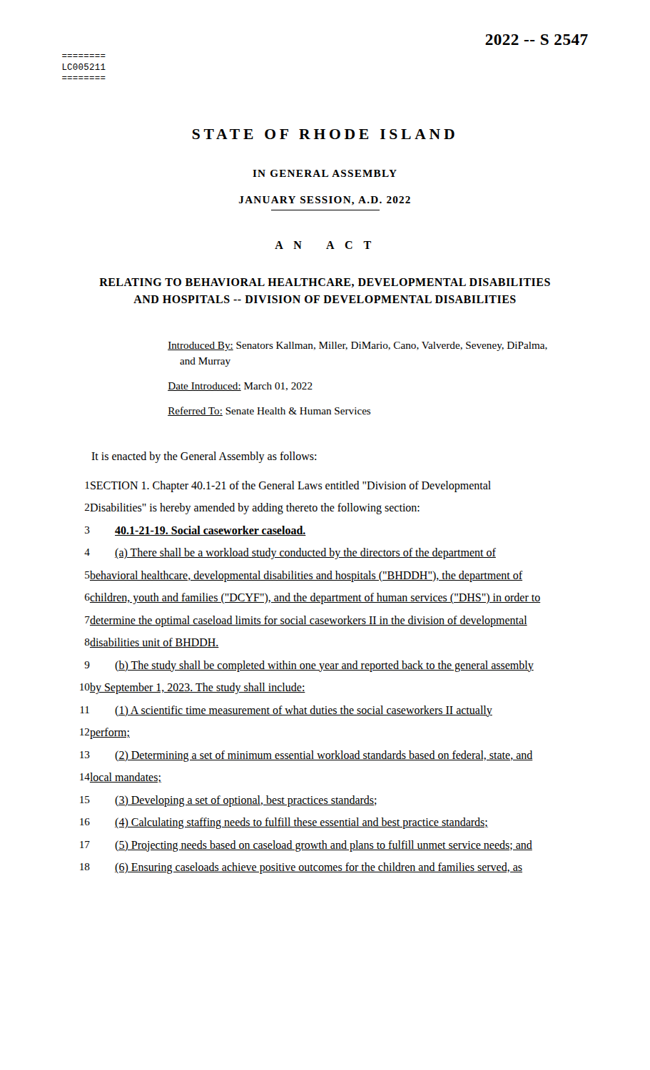========
LC005211
========
2022 -- S 2547
STATE OF RHODE ISLAND
IN GENERAL ASSEMBLY
JANUARY SESSION, A.D. 2022
A N A C T
RELATING TO BEHAVIORAL HEALTHCARE, DEVELOPMENTAL DISABILITIES AND HOSPITALS -- DIVISION OF DEVELOPMENTAL DISABILITIES
Introduced By: Senators Kallman, Miller, DiMario, Cano, Valverde, Seveney, DiPalma, and Murray
Date Introduced: March 01, 2022
Referred To: Senate Health & Human Services
It is enacted by the General Assembly as follows:
| 1 | SECTION 1. Chapter 40.1-21 of the General Laws entitled "Division of Developmental |
| 2 | Disabilities" is hereby amended by adding thereto the following section: |
| 3 | 40.1-21-19. Social caseworker caseload. |
| 4 | (a) There shall be a workload study conducted by the directors of the department of |
| 5 | behavioral healthcare, developmental disabilities and hospitals ("BHDDH"), the department of |
| 6 | children, youth and families ("DCYF"), and the department of human services ("DHS") in order to |
| 7 | determine the optimal caseload limits for social caseworkers II in the division of developmental |
| 8 | disabilities unit of BHDDH. |
| 9 | (b) The study shall be completed within one year and reported back to the general assembly |
| 10 | by September 1, 2023. The study shall include: |
| 11 | (1) A scientific time measurement of what duties the social caseworkers II actually |
| 12 | perform; |
| 13 | (2) Determining a set of minimum essential workload standards based on federal, state, and |
| 14 | local mandates; |
| 15 | (3) Developing a set of optional, best practices standards; |
| 16 | (4) Calculating staffing needs to fulfill these essential and best practice standards; |
| 17 | (5) Projecting needs based on caseload growth and plans to fulfill unmet service needs; and |
| 18 | (6) Ensuring caseloads achieve positive outcomes for the children and families served, as |